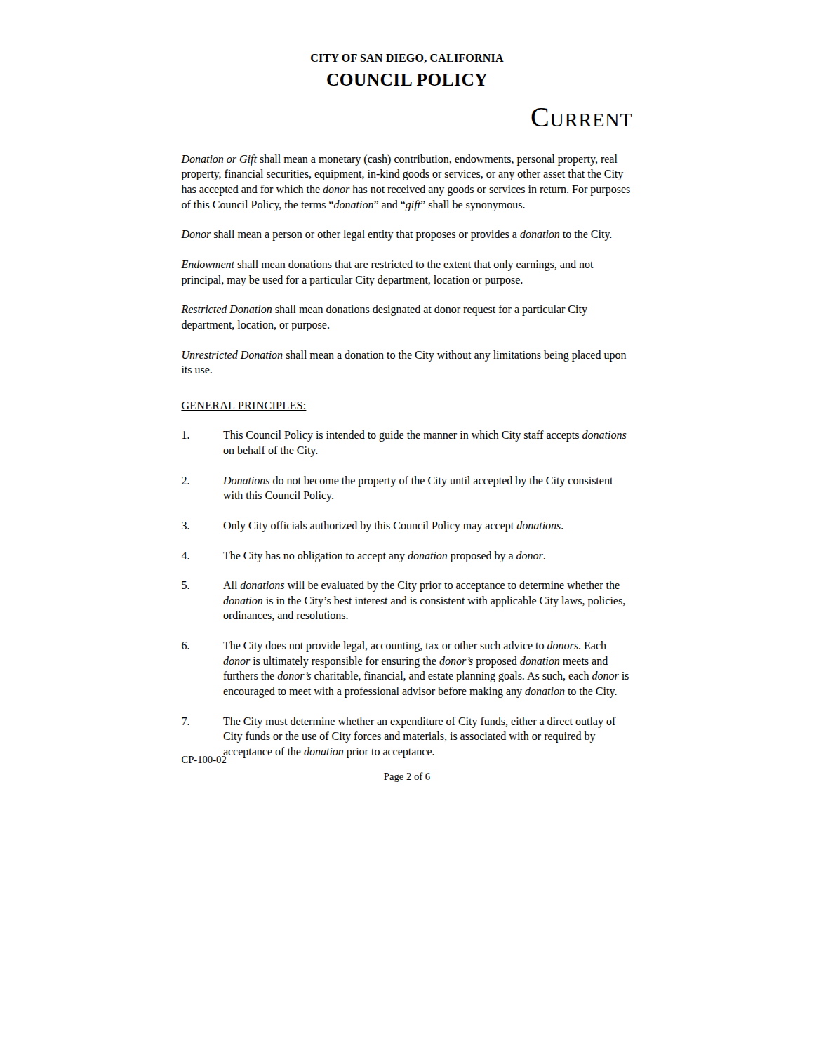CITY OF SAN DIEGO, CALIFORNIA
COUNCIL POLICY
Current
Donation or Gift shall mean a monetary (cash) contribution, endowments, personal property, real property, financial securities, equipment, in-kind goods or services, or any other asset that the City has accepted and for which the donor has not received any goods or services in return. For purposes of this Council Policy, the terms “donation” and “gift” shall be synonymous.
Donor shall mean a person or other legal entity that proposes or provides a donation to the City.
Endowment shall mean donations that are restricted to the extent that only earnings, and not principal, may be used for a particular City department, location or purpose.
Restricted Donation shall mean donations designated at donor request for a particular City department, location, or purpose.
Unrestricted Donation shall mean a donation to the City without any limitations being placed upon its use.
GENERAL PRINCIPLES:
1. This Council Policy is intended to guide the manner in which City staff accepts donations on behalf of the City.
2. Donations do not become the property of the City until accepted by the City consistent with this Council Policy.
3. Only City officials authorized by this Council Policy may accept donations.
4. The City has no obligation to accept any donation proposed by a donor.
5. All donations will be evaluated by the City prior to acceptance to determine whether the donation is in the City’s best interest and is consistent with applicable City laws, policies, ordinances, and resolutions.
6. The City does not provide legal, accounting, tax or other such advice to donors. Each donor is ultimately responsible for ensuring the donor’s proposed donation meets and furthers the donor’s charitable, financial, and estate planning goals. As such, each donor is encouraged to meet with a professional advisor before making any donation to the City.
7. The City must determine whether an expenditure of City funds, either a direct outlay of City funds or the use of City forces and materials, is associated with or required by acceptance of the donation prior to acceptance.
CP-100-02
Page 2 of 6